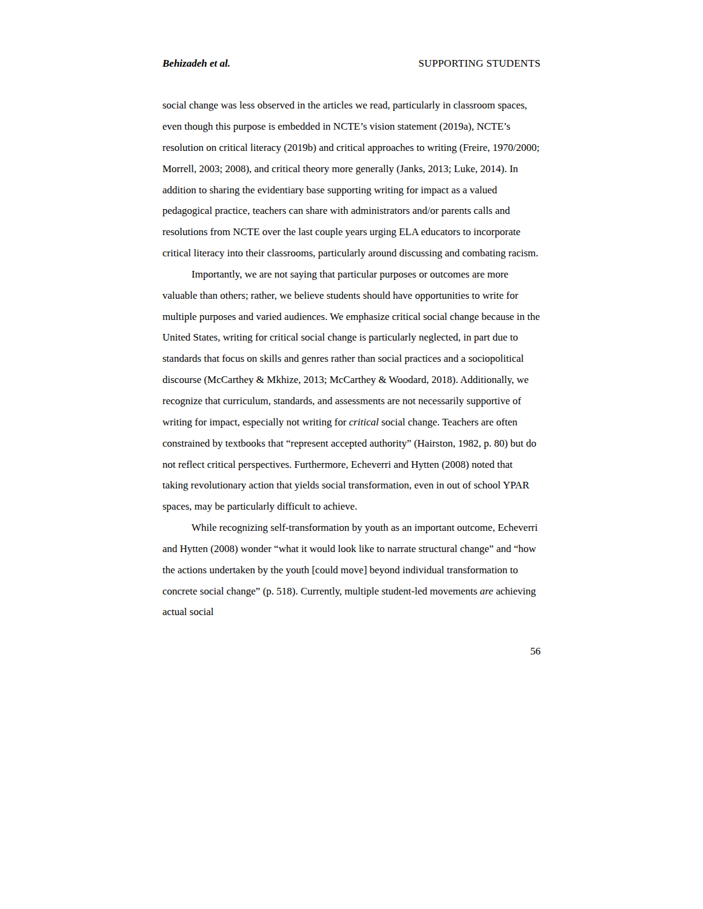Behizadeh et al. SUPPORTING STUDENTS
social change was less observed in the articles we read, particularly in classroom spaces, even though this purpose is embedded in NCTE’s vision statement (2019a), NCTE’s resolution on critical literacy (2019b) and critical approaches to writing (Freire, 1970/2000; Morrell, 2003; 2008), and critical theory more generally (Janks, 2013; Luke, 2014). In addition to sharing the evidentiary base supporting writing for impact as a valued pedagogical practice, teachers can share with administrators and/or parents calls and resolutions from NCTE over the last couple years urging ELA educators to incorporate critical literacy into their classrooms, particularly around discussing and combating racism.
Importantly, we are not saying that particular purposes or outcomes are more valuable than others; rather, we believe students should have opportunities to write for multiple purposes and varied audiences. We emphasize critical social change because in the United States, writing for critical social change is particularly neglected, in part due to standards that focus on skills and genres rather than social practices and a sociopolitical discourse (McCarthey & Mkhize, 2013; McCarthey & Woodard, 2018). Additionally, we recognize that curriculum, standards, and assessments are not necessarily supportive of writing for impact, especially not writing for critical social change. Teachers are often constrained by textbooks that “represent accepted authority” (Hairston, 1982, p. 80) but do not reflect critical perspectives. Furthermore, Echeverri and Hytten (2008) noted that taking revolutionary action that yields social transformation, even in out of school YPAR spaces, may be particularly difficult to achieve.
While recognizing self-transformation by youth as an important outcome, Echeverri and Hytten (2008) wonder “what it would look like to narrate structural change” and “how the actions undertaken by the youth [could move] beyond individual transformation to concrete social change” (p. 518). Currently, multiple student-led movements are achieving actual social
56